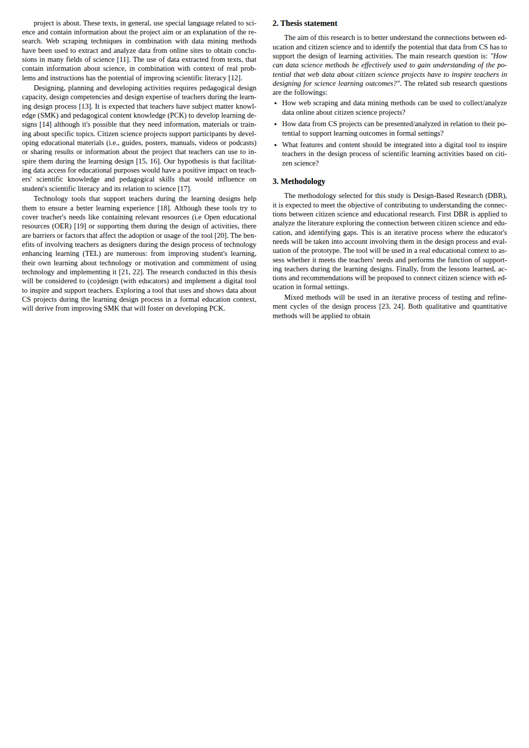project is about. These texts, in general, use special language related to science and contain information about the project aim or an explanation of the research. Web scraping techniques in combination with data mining methods have been used to extract and analyze data from online sites to obtain conclusions in many fields of science [11]. The use of data extracted from texts, that contain information about science, in combination with context of real problems and instructions has the potential of improving scientific literacy [12].
Designing, planning and developing activities requires pedagogical design capacity, design competencies and design expertise of teachers during the learning design process [13]. It is expected that teachers have subject matter knowledge (SMK) and pedagogical content knowledge (PCK) to develop learning designs [14] although it's possible that they need information, materials or training about specific topics. Citizen science projects support participants by developing educational materials (i.e., guides, posters, manuals, videos or podcasts) or sharing results or information about the project that teachers can use to inspire them during the learning design [15, 16]. Our hypothesis is that facilitating data access for educational purposes would have a positive impact on teachers' scientific knowledge and pedagogical skills that would influence on student's scientific literacy and its relation to science [17].
Technology tools that support teachers during the learning designs help them to ensure a better learning experience [18]. Although these tools try to cover teacher's needs like containing relevant resources (i.e Open educational resources (OER) [19] or supporting them during the design of activities, there are barriers or factors that affect the adoption or usage of the tool [20]. The benefits of involving teachers as designers during the design process of technology enhancing learning (TEL) are numerous: from improving student's learning, their own learning about technology or motivation and commitment of using technology and implementing it [21, 22]. The research conducted in this thesis will be considered to (co)design (with educators) and implement a digital tool to inspire and support teachers. Exploring a tool that uses and shows data about CS projects during the learning design process in a formal education context, will derive from improving SMK that will foster on developing PCK.
2. Thesis statement
The aim of this research is to better understand the connections between education and citizen science and to identify the potential that data from CS has to support the design of learning activities. The main research question is: "How can data science methods be effectively used to gain understanding of the potential that web data about citizen science projects have to inspire teachers in designing for science learning outcomes?". The related sub research questions are the followings:
How web scraping and data mining methods can be used to collect/analyze data online about citizen science projects?
How data from CS projects can be presented/analyzed in relation to their potential to support learning outcomes in formal settings?
What features and content should be integrated into a digital tool to inspire teachers in the design process of scientific learning activities based on citizen science?
3. Methodology
The methodology selected for this study is Design-Based Research (DBR), it is expected to meet the objective of contributing to understanding the connections between citizen science and educational research. First DBR is applied to analyze the literature exploring the connection between citizen science and education, and identifying gaps. This is an iterative process where the educator's needs will be taken into account involving them in the design process and evaluation of the prototype. The tool will be used in a real educational context to assess whether it meets the teachers' needs and performs the function of supporting teachers during the learning designs. Finally, from the lessons learned, actions and recommendations will be proposed to connect citizen science with education in formal settings.
Mixed methods will be used in an iterative process of testing and refinement cycles of the design process [23, 24]. Both qualitative and quantitative methods will be applied to obtain